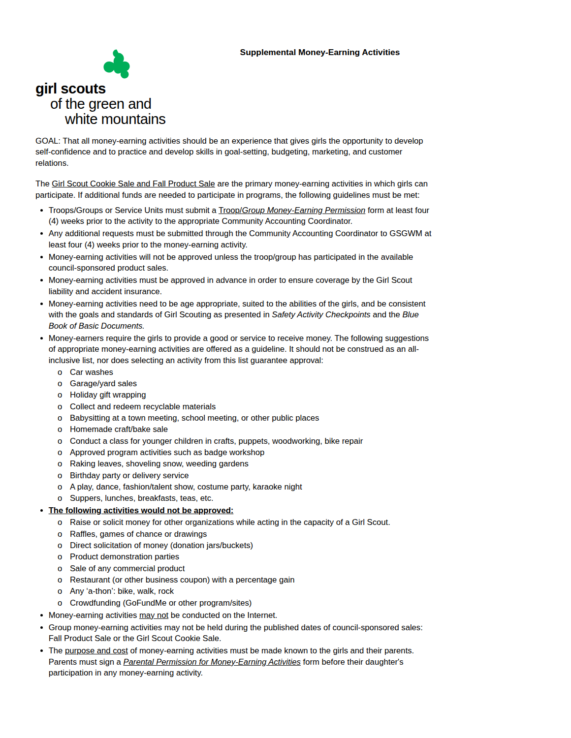girl scouts of the green and white mountains
Supplemental Money-Earning Activities
GOAL: That all money-earning activities should be an experience that gives girls the opportunity to develop self-confidence and to practice and develop skills in goal-setting, budgeting, marketing, and customer relations.
The Girl Scout Cookie Sale and Fall Product Sale are the primary money-earning activities in which girls can participate. If additional funds are needed to participate in programs, the following guidelines must be met:
Troops/Groups or Service Units must submit a Troop/Group Money-Earning Permission form at least four (4) weeks prior to the activity to the appropriate Community Accounting Coordinator.
Any additional requests must be submitted through the Community Accounting Coordinator to GSGWM at least four (4) weeks prior to the money-earning activity.
Money-earning activities will not be approved unless the troop/group has participated in the available council-sponsored product sales.
Money-earning activities must be approved in advance in order to ensure coverage by the Girl Scout liability and accident insurance.
Money-earning activities need to be age appropriate, suited to the abilities of the girls, and be consistent with the goals and standards of Girl Scouting as presented in Safety Activity Checkpoints and the Blue Book of Basic Documents.
Money-earners require the girls to provide a good or service to receive money. The following suggestions of appropriate money-earning activities are offered as a guideline. It should not be construed as an all-inclusive list, nor does selecting an activity from this list guarantee approval:
Car washes
Garage/yard sales
Holiday gift wrapping
Collect and redeem recyclable materials
Babysitting at a town meeting, school meeting, or other public places
Homemade craft/bake sale
Conduct a class for younger children in crafts, puppets, woodworking, bike repair
Approved program activities such as badge workshop
Raking leaves, shoveling snow, weeding gardens
Birthday party or delivery service
A play, dance, fashion/talent show, costume party, karaoke night
Suppers, lunches, breakfasts, teas, etc.
The following activities would not be approved:
Raise or solicit money for other organizations while acting in the capacity of a Girl Scout.
Raffles, games of chance or drawings
Direct solicitation of money (donation jars/buckets)
Product demonstration parties
Sale of any commercial product
Restaurant (or other business coupon) with a percentage gain
Any ‘a-thon’: bike, walk, rock
Crowdfunding (GoFundMe or other program/sites)
Money-earning activities may not be conducted on the Internet.
Group money-earning activities may not be held during the published dates of council-sponsored sales: Fall Product Sale or the Girl Scout Cookie Sale.
The purpose and cost of money-earning activities must be made known to the girls and their parents. Parents must sign a Parental Permission for Money-Earning Activities form before their daughter's participation in any money-earning activity.